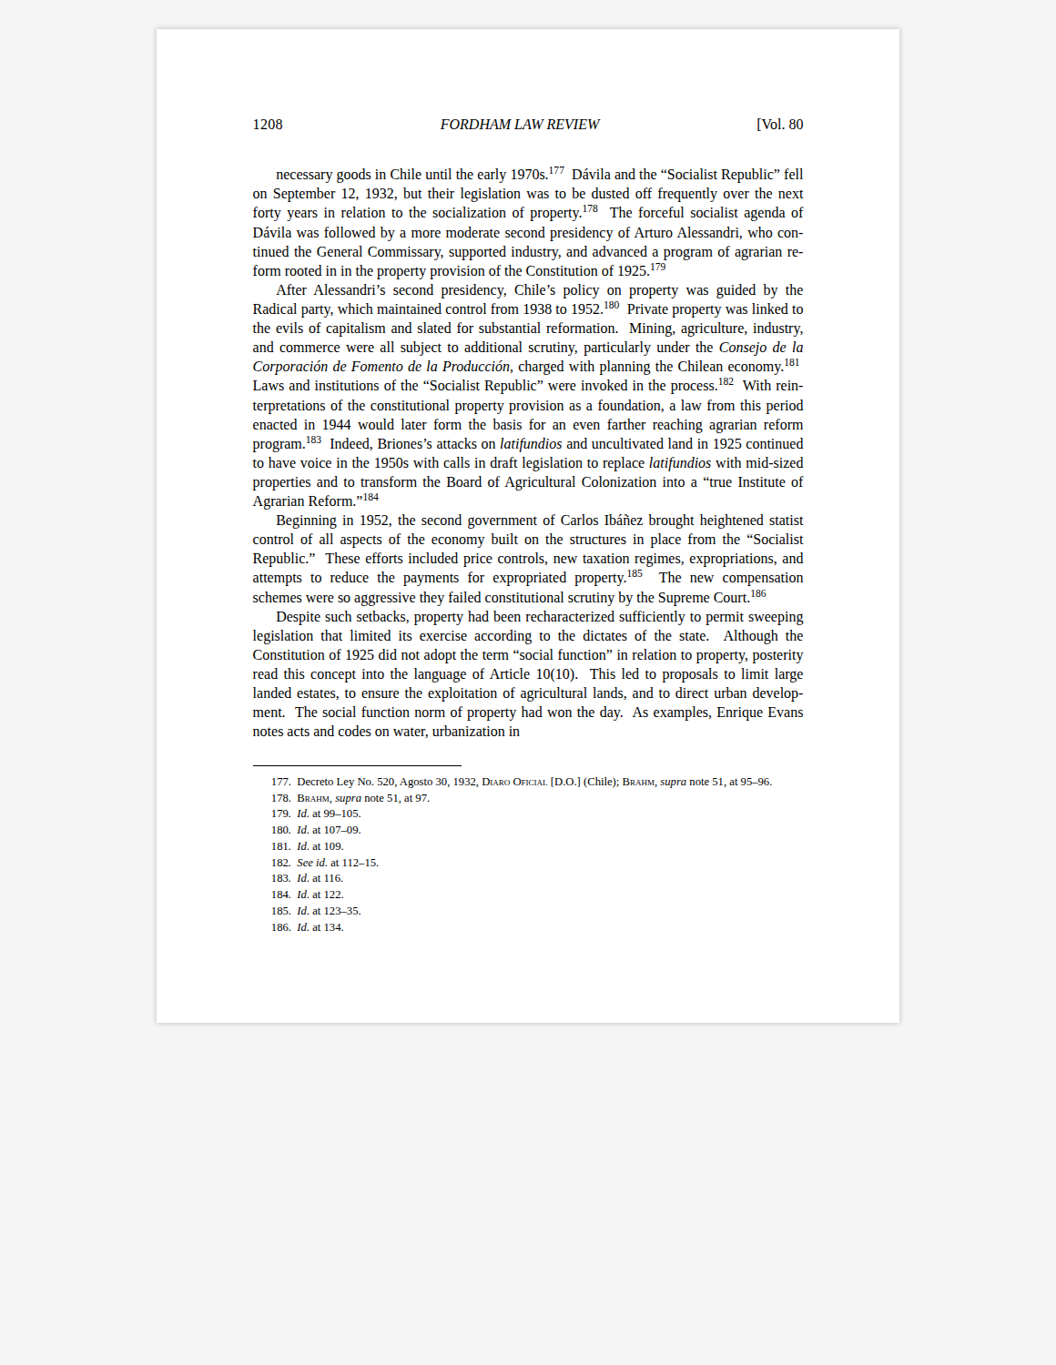1208 FORDHAM LAW REVIEW [Vol. 80
necessary goods in Chile until the early 1970s.177 Dávila and the “Socialist Republic” fell on September 12, 1932, but their legislation was to be dusted off frequently over the next forty years in relation to the socialization of property.178 The forceful socialist agenda of Dávila was followed by a more moderate second presidency of Arturo Alessandri, who continued the General Commissary, supported industry, and advanced a program of agrarian reform rooted in in the property provision of the Constitution of 1925.179
After Alessandri’s second presidency, Chile’s policy on property was guided by the Radical party, which maintained control from 1938 to 1952.180 Private property was linked to the evils of capitalism and slated for substantial reformation. Mining, agriculture, industry, and commerce were all subject to additional scrutiny, particularly under the Consejo de la Corporación de Fomento de la Producción, charged with planning the Chilean economy.181 Laws and institutions of the “Socialist Republic” were invoked in the process.182 With reinterpretations of the constitutional property provision as a foundation, a law from this period enacted in 1944 would later form the basis for an even farther reaching agrarian reform program.183 Indeed, Briones’s attacks on latifundios and uncultivated land in 1925 continued to have voice in the 1950s with calls in draft legislation to replace latifundios with mid-sized properties and to transform the Board of Agricultural Colonization into a “true Institute of Agrarian Reform.”184
Beginning in 1952, the second government of Carlos Ibáñez brought heightened statist control of all aspects of the economy built on the structures in place from the “Socialist Republic.” These efforts included price controls, new taxation regimes, expropriations, and attempts to reduce the payments for expropriated property.185 The new compensation schemes were so aggressive they failed constitutional scrutiny by the Supreme Court.186
Despite such setbacks, property had been recharacterized sufficiently to permit sweeping legislation that limited its exercise according to the dictates of the state. Although the Constitution of 1925 did not adopt the term “social function” in relation to property, posterity read this concept into the language of Article 10(10). This led to proposals to limit large landed estates, to ensure the exploitation of agricultural lands, and to direct urban development. The social function norm of property had won the day. As examples, Enrique Evans notes acts and codes on water, urbanization in
177. Decreto Ley No. 520, Agosto 30, 1932, Diaro Oficial [D.O.] (Chile); Brahm, supra note 51, at 95–96.
178. Brahm, supra note 51, at 97.
179. Id. at 99–105.
180. Id. at 107–09.
181. Id. at 109.
182. See id. at 112–15.
183. Id. at 116.
184. Id. at 122.
185. Id. at 123–35.
186. Id. at 134.